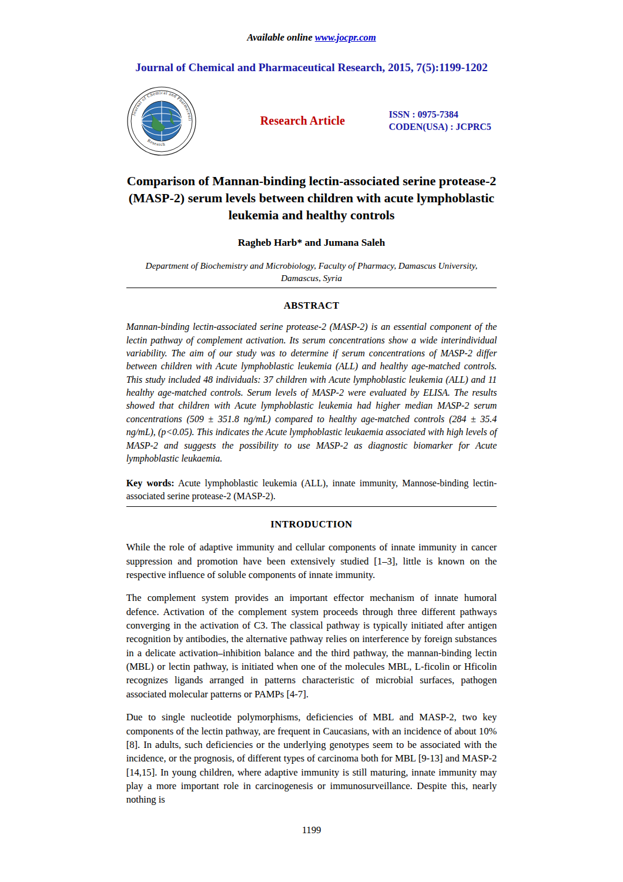Available online www.jocpr.com
Journal of Chemical and Pharmaceutical Research, 2015, 7(5):1199-1202
Journal of Chemical and Pharmaceutical Research
Research Article
ISSN : 0975-7384
CODEN(USA) : JCPRC5
Comparison of Mannan-binding lectin-associated serine protease-2 (MASP-2) serum levels between children with acute lymphoblastic leukemia and healthy controls
Ragheb Harb* and Jumana Saleh
Department of Biochemistry and Microbiology, Faculty of Pharmacy, Damascus University, Damascus, Syria
ABSTRACT
Mannan-binding lectin-associated serine protease-2 (MASP-2) is an essential component of the lectin pathway of complement activation. Its serum concentrations show a wide interindividual variability. The aim of our study was to determine if serum concentrations of MASP-2 differ between children with Acute lymphoblastic leukemia (ALL) and healthy age-matched controls. This study included 48 individuals: 37 children with Acute lymphoblastic leukemia (ALL) and 11 healthy age-matched controls. Serum levels of MASP-2 were evaluated by ELISA. The results showed that children with Acute lymphoblastic leukemia had higher median MASP-2 serum concentrations (509 ± 351.8 ng/mL) compared to healthy age-matched controls (284 ± 35.4 ng/mL), (p<0.05). This indicates the Acute lymphoblastic leukaemia associated with high levels of MASP-2 and suggests the possibility to use MASP-2 as diagnostic biomarker for Acute lymphoblastic leukaemia.
Key words: Acute lymphoblastic leukemia (ALL), innate immunity, Mannose-binding lectin-associated serine protease-2 (MASP-2).
INTRODUCTION
While the role of adaptive immunity and cellular components of innate immunity in cancer suppression and promotion have been extensively studied [1–3], little is known on the respective influence of soluble components of innate immunity.
The complement system provides an important effector mechanism of innate humoral defence. Activation of the complement system proceeds through three different pathways converging in the activation of C3. The classical pathway is typically initiated after antigen recognition by antibodies, the alternative pathway relies on interference by foreign substances in a delicate activation–inhibition balance and the third pathway, the mannan-binding lectin (MBL) or lectin pathway, is initiated when one of the molecules MBL, L-ficolin or Hficolin recognizes ligands arranged in patterns characteristic of microbial surfaces, pathogen associated molecular patterns or PAMPs [4-7].
Due to single nucleotide polymorphisms, deficiencies of MBL and MASP-2, two key components of the lectin pathway, are frequent in Caucasians, with an incidence of about 10% [8]. In adults, such deficiencies or the underlying genotypes seem to be associated with the incidence, or the prognosis, of different types of carcinoma both for MBL [9-13] and MASP-2 [14,15]. In young children, where adaptive immunity is still maturing, innate immunity may play a more important role in carcinogenesis or immunosurveillance. Despite this, nearly nothing is
1199